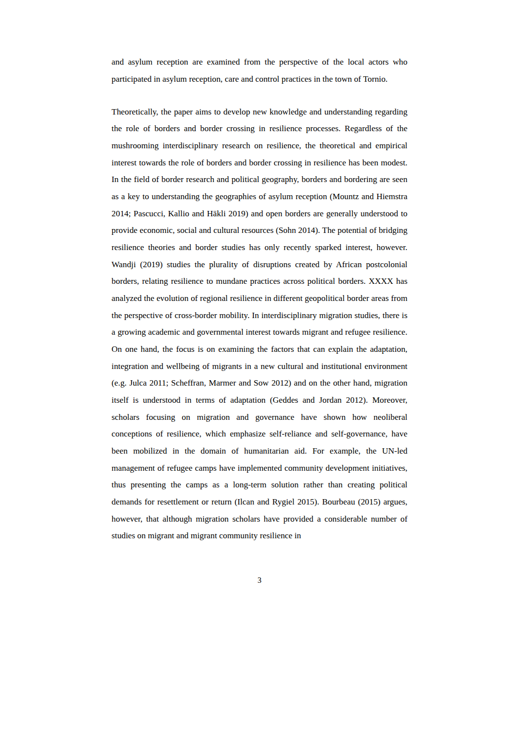and asylum reception are examined from the perspective of the local actors who participated in asylum reception, care and control practices in the town of Tornio.
Theoretically, the paper aims to develop new knowledge and understanding regarding the role of borders and border crossing in resilience processes. Regardless of the mushrooming interdisciplinary research on resilience, the theoretical and empirical interest towards the role of borders and border crossing in resilience has been modest. In the field of border research and political geography, borders and bordering are seen as a key to understanding the geographies of asylum reception (Mountz and Hiemstra 2014; Pascucci, Kallio and Häkli 2019) and open borders are generally understood to provide economic, social and cultural resources (Sohn 2014). The potential of bridging resilience theories and border studies has only recently sparked interest, however. Wandji (2019) studies the plurality of disruptions created by African postcolonial borders, relating resilience to mundane practices across political borders. XXXX has analyzed the evolution of regional resilience in different geopolitical border areas from the perspective of cross-border mobility. In interdisciplinary migration studies, there is a growing academic and governmental interest towards migrant and refugee resilience. On one hand, the focus is on examining the factors that can explain the adaptation, integration and wellbeing of migrants in a new cultural and institutional environment (e.g. Julca 2011; Scheffran, Marmer and Sow 2012) and on the other hand, migration itself is understood in terms of adaptation (Geddes and Jordan 2012). Moreover, scholars focusing on migration and governance have shown how neoliberal conceptions of resilience, which emphasize self-reliance and self-governance, have been mobilized in the domain of humanitarian aid. For example, the UN-led management of refugee camps have implemented community development initiatives, thus presenting the camps as a long-term solution rather than creating political demands for resettlement or return (Ilcan and Rygiel 2015). Bourbeau (2015) argues, however, that although migration scholars have provided a considerable number of studies on migrant and migrant community resilience in
3